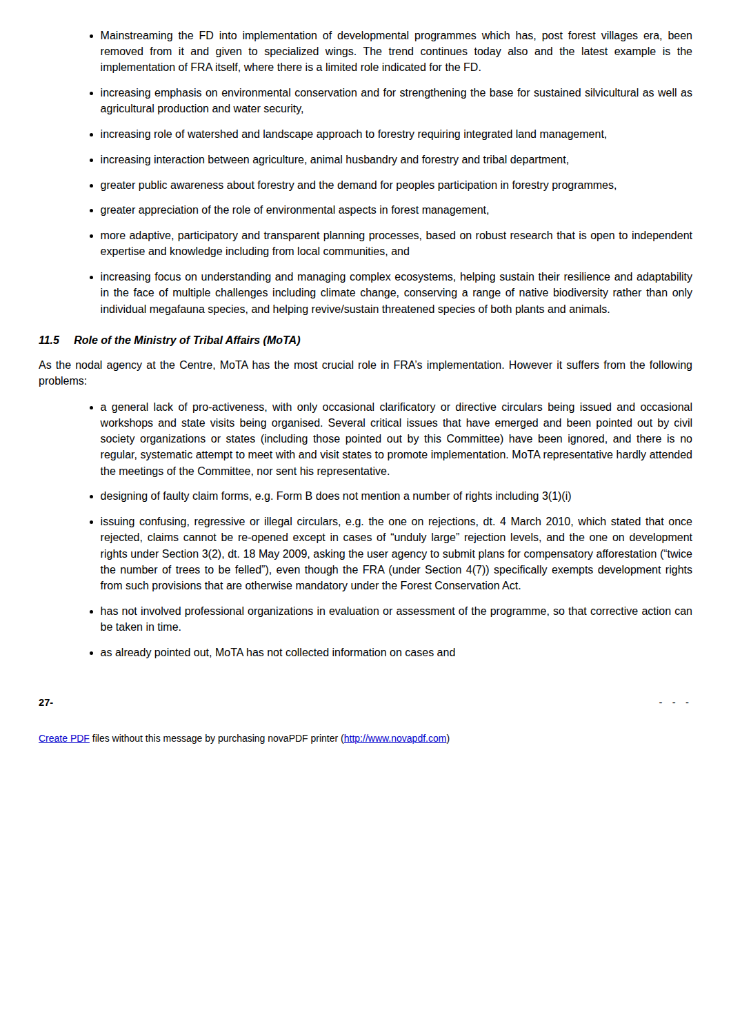Mainstreaming the FD into implementation of developmental programmes which has, post forest villages era, been removed from it and given to specialized wings. The trend continues today also and the latest example is the implementation of FRA itself, where there is a limited role indicated for the FD.
increasing emphasis on environmental conservation and for strengthening the base for sustained silvicultural as well as agricultural production and water security,
increasing role of watershed and landscape approach to forestry requiring integrated land management,
increasing interaction between agriculture, animal husbandry and forestry and tribal department,
greater public awareness about forestry and the demand for peoples participation in forestry programmes,
greater appreciation of the role of environmental aspects in forest management,
more adaptive, participatory and transparent planning processes, based on robust research that is open to independent expertise and knowledge including from local communities, and
increasing focus on understanding and managing complex ecosystems, helping sustain their resilience and adaptability in the face of multiple challenges including climate change, conserving a range of native biodiversity rather than only individual megafauna species, and helping revive/sustain threatened species of both plants and animals.
11.5 Role of the Ministry of Tribal Affairs (MoTA)
As the nodal agency at the Centre, MoTA has the most crucial role in FRA’s implementation. However it suffers from the following problems:
a general lack of pro-activeness, with only occasional clarificatory or directive circulars being issued and occasional workshops and state visits being organised. Several critical issues that have emerged and been pointed out by civil society organizations or states (including those pointed out by this Committee) have been ignored, and there is no regular, systematic attempt to meet with and visit states to promote implementation. MoTA representative hardly attended the meetings of the Committee, nor sent his representative.
designing of faulty claim forms, e.g. Form B does not mention a number of rights including 3(1)(i)
issuing confusing, regressive or illegal circulars, e.g. the one on rejections, dt. 4 March 2010, which stated that once rejected, claims cannot be re-opened except in cases of “unduly large” rejection levels, and the one on development rights under Section 3(2), dt. 18 May 2009, asking the user agency to submit plans for compensatory afforestation (“twice the number of trees to be felled”), even though the FRA (under Section 4(7)) specifically exempts development rights from such provisions that are otherwise mandatory under the Forest Conservation Act.
has not involved professional organizations in evaluation or assessment of the programme, so that corrective action can be taken in time.
as already pointed out, MoTA has not collected information on cases and
27- - - -
Create PDF files without this message by purchasing novaPDF printer (http://www.novapdf.com)